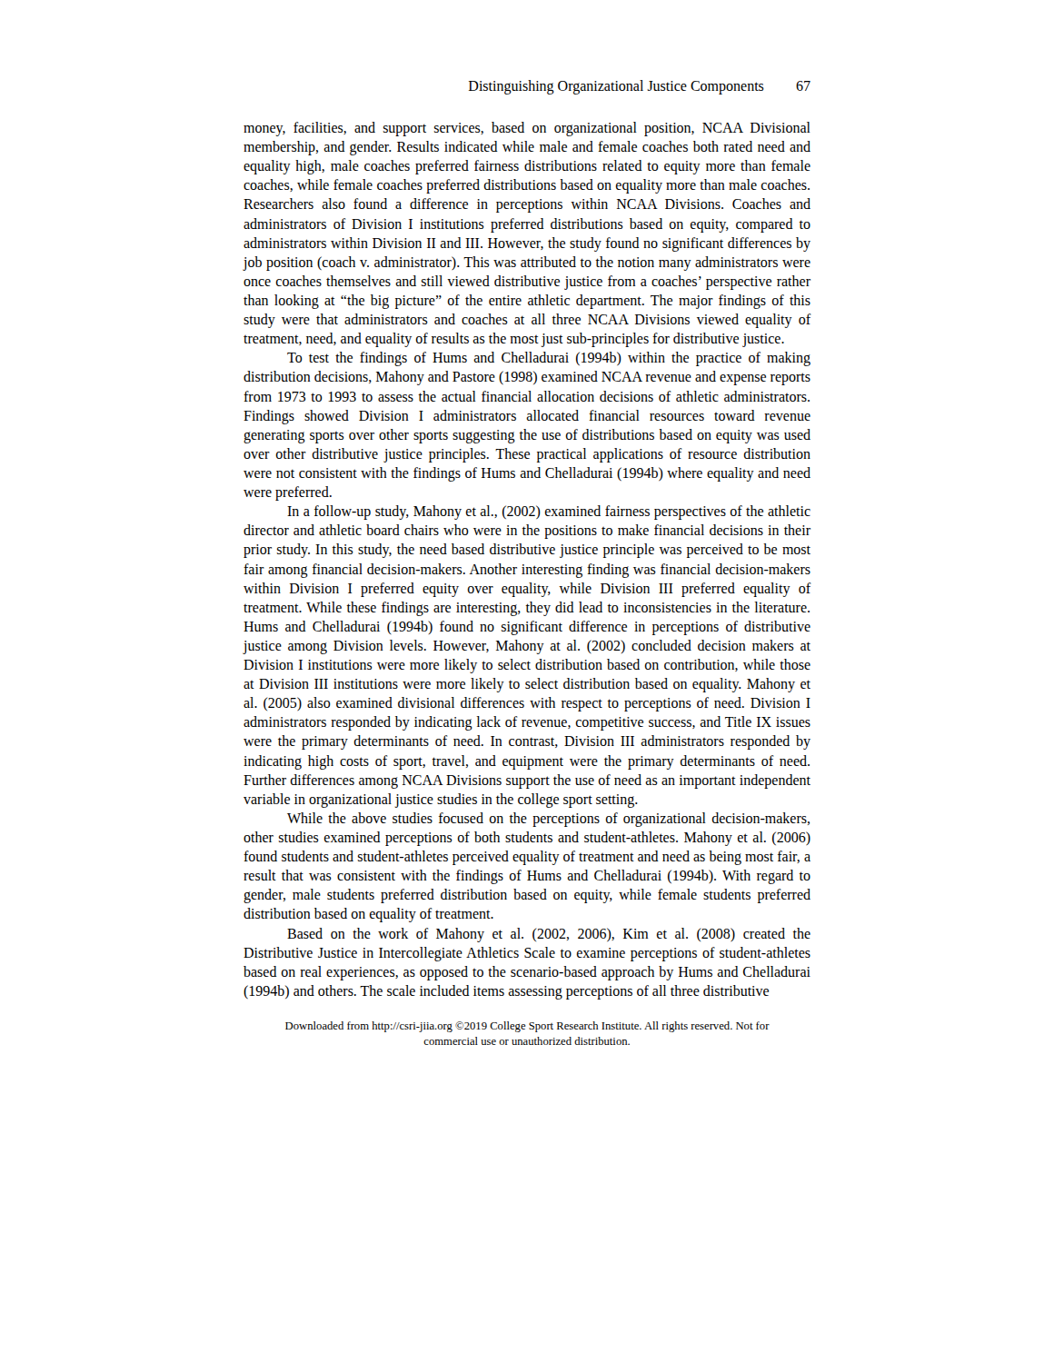Distinguishing Organizational Justice Components 67
money, facilities, and support services, based on organizational position, NCAA Divisional membership, and gender. Results indicated while male and female coaches both rated need and equality high, male coaches preferred fairness distributions related to equity more than female coaches, while female coaches preferred distributions based on equality more than male coaches. Researchers also found a difference in perceptions within NCAA Divisions. Coaches and administrators of Division I institutions preferred distributions based on equity, compared to administrators within Division II and III. However, the study found no significant differences by job position (coach v. administrator). This was attributed to the notion many administrators were once coaches themselves and still viewed distributive justice from a coaches’ perspective rather than looking at “the big picture” of the entire athletic department. The major findings of this study were that administrators and coaches at all three NCAA Divisions viewed equality of treatment, need, and equality of results as the most just sub-principles for distributive justice.
To test the findings of Hums and Chelladurai (1994b) within the practice of making distribution decisions, Mahony and Pastore (1998) examined NCAA revenue and expense reports from 1973 to 1993 to assess the actual financial allocation decisions of athletic administrators. Findings showed Division I administrators allocated financial resources toward revenue generating sports over other sports suggesting the use of distributions based on equity was used over other distributive justice principles. These practical applications of resource distribution were not consistent with the findings of Hums and Chelladurai (1994b) where equality and need were preferred.
In a follow-up study, Mahony et al., (2002) examined fairness perspectives of the athletic director and athletic board chairs who were in the positions to make financial decisions in their prior study. In this study, the need based distributive justice principle was perceived to be most fair among financial decision-makers. Another interesting finding was financial decision-makers within Division I preferred equity over equality, while Division III preferred equality of treatment. While these findings are interesting, they did lead to inconsistencies in the literature. Hums and Chelladurai (1994b) found no significant difference in perceptions of distributive justice among Division levels. However, Mahony at al. (2002) concluded decision makers at Division I institutions were more likely to select distribution based on contribution, while those at Division III institutions were more likely to select distribution based on equality. Mahony et al. (2005) also examined divisional differences with respect to perceptions of need. Division I administrators responded by indicating lack of revenue, competitive success, and Title IX issues were the primary determinants of need. In contrast, Division III administrators responded by indicating high costs of sport, travel, and equipment were the primary determinants of need. Further differences among NCAA Divisions support the use of need as an important independent variable in organizational justice studies in the college sport setting.
While the above studies focused on the perceptions of organizational decision-makers, other studies examined perceptions of both students and student-athletes. Mahony et al. (2006) found students and student-athletes perceived equality of treatment and need as being most fair, a result that was consistent with the findings of Hums and Chelladurai (1994b). With regard to gender, male students preferred distribution based on equity, while female students preferred distribution based on equality of treatment.
Based on the work of Mahony et al. (2002, 2006), Kim et al. (2008) created the Distributive Justice in Intercollegiate Athletics Scale to examine perceptions of student-athletes based on real experiences, as opposed to the scenario-based approach by Hums and Chelladurai (1994b) and others. The scale included items assessing perceptions of all three distributive
Downloaded from http://csri-jiia.org ©2019 College Sport Research Institute. All rights reserved. Not for
commercial use or unauthorized distribution.